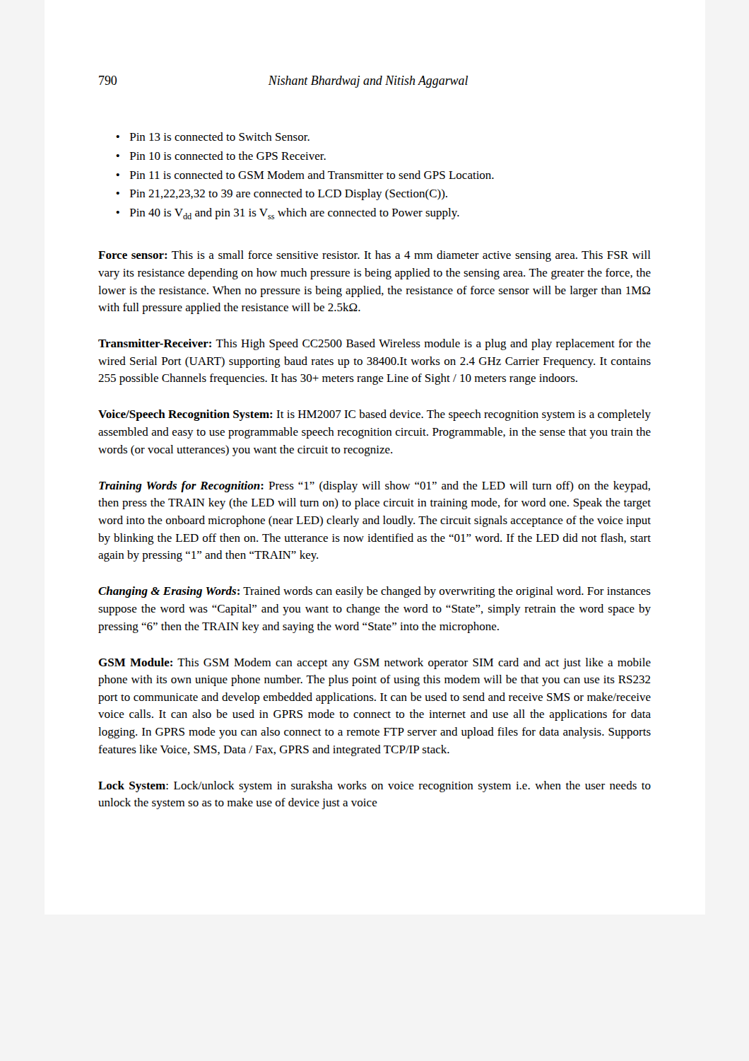790 Nishant Bhardwaj and Nitish Aggarwal
Pin 13 is connected to Switch Sensor.
Pin 10 is connected to the GPS Receiver.
Pin 11 is connected to GSM Modem and Transmitter to send GPS Location.
Pin 21,22,23,32 to 39 are connected to LCD Display (Section(C)).
Pin 40 is Vdd and pin 31 is Vss which are connected to Power supply.
Force sensor: This is a small force sensitive resistor. It has a 4 mm diameter active sensing area. This FSR will vary its resistance depending on how much pressure is being applied to the sensing area. The greater the force, the lower is the resistance. When no pressure is being applied, the resistance of force sensor will be larger than 1MΩ with full pressure applied the resistance will be 2.5kΩ.
Transmitter-Receiver: This High Speed CC2500 Based Wireless module is a plug and play replacement for the wired Serial Port (UART) supporting baud rates up to 38400.It works on 2.4 GHz Carrier Frequency. It contains 255 possible Channels frequencies. It has 30+ meters range Line of Sight / 10 meters range indoors.
Voice/Speech Recognition System: It is HM2007 IC based device. The speech recognition system is a completely assembled and easy to use programmable speech recognition circuit. Programmable, in the sense that you train the words (or vocal utterances) you want the circuit to recognize.
Training Words for Recognition: Press “1” (display will show “01” and the LED will turn off) on the keypad, then press the TRAIN key (the LED will turn on) to place circuit in training mode, for word one. Speak the target word into the onboard microphone (near LED) clearly and loudly. The circuit signals acceptance of the voice input by blinking the LED off then on. The utterance is now identified as the “01” word. If the LED did not flash, start again by pressing “1” and then “TRAIN” key.
Changing & Erasing Words: Trained words can easily be changed by overwriting the original word. For instances suppose the word was “Capital” and you want to change the word to “State”, simply retrain the word space by pressing “6” then the TRAIN key and saying the word “State” into the microphone.
GSM Module: This GSM Modem can accept any GSM network operator SIM card and act just like a mobile phone with its own unique phone number. The plus point of using this modem will be that you can use its RS232 port to communicate and develop embedded applications. It can be used to send and receive SMS or make/receive voice calls. It can also be used in GPRS mode to connect to the internet and use all the applications for data logging. In GPRS mode you can also connect to a remote FTP server and upload files for data analysis. Supports features like Voice, SMS, Data / Fax, GPRS and integrated TCP/IP stack.
Lock System: Lock/unlock system in suraksha works on voice recognition system i.e. when the user needs to unlock the system so as to make use of device just a voice